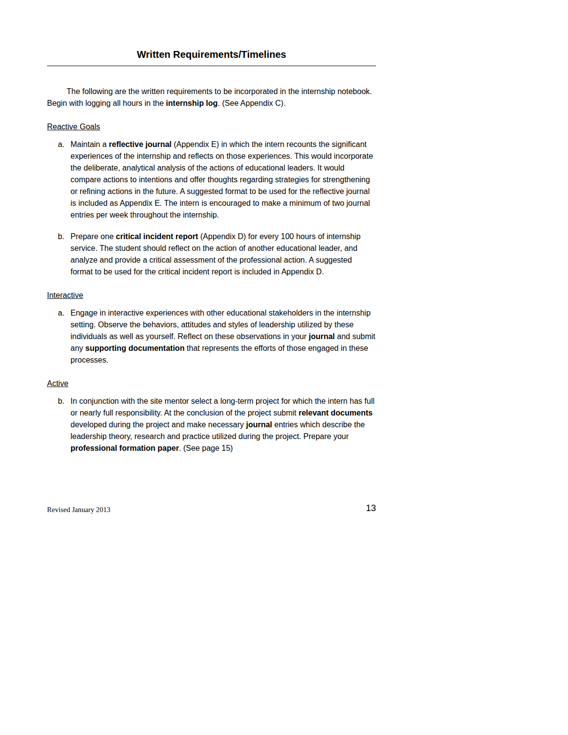Written Requirements/Timelines
The following are the written requirements to be incorporated in the internship notebook. Begin with logging all hours in the internship log. (See Appendix C).
Reactive Goals
Maintain a reflective journal (Appendix E) in which the intern recounts the significant experiences of the internship and reflects on those experiences. This would incorporate the deliberate, analytical analysis of the actions of educational leaders. It would compare actions to intentions and offer thoughts regarding strategies for strengthening or refining actions in the future. A suggested format to be used for the reflective journal is included as Appendix E. The intern is encouraged to make a minimum of two journal entries per week throughout the internship.
Prepare one critical incident report (Appendix D) for every 100 hours of internship service. The student should reflect on the action of another educational leader, and analyze and provide a critical assessment of the professional action. A suggested format to be used for the critical incident report is included in Appendix D.
Interactive
Engage in interactive experiences with other educational stakeholders in the internship setting. Observe the behaviors, attitudes and styles of leadership utilized by these individuals as well as yourself. Reflect on these observations in your journal and submit any supporting documentation that represents the efforts of those engaged in these processes.
Active
In conjunction with the site mentor select a long-term project for which the intern has full or nearly full responsibility. At the conclusion of the project submit relevant documents developed during the project and make necessary journal entries which describe the leadership theory, research and practice utilized during the project. Prepare your professional formation paper. (See page 15)
Revised January 2013 13